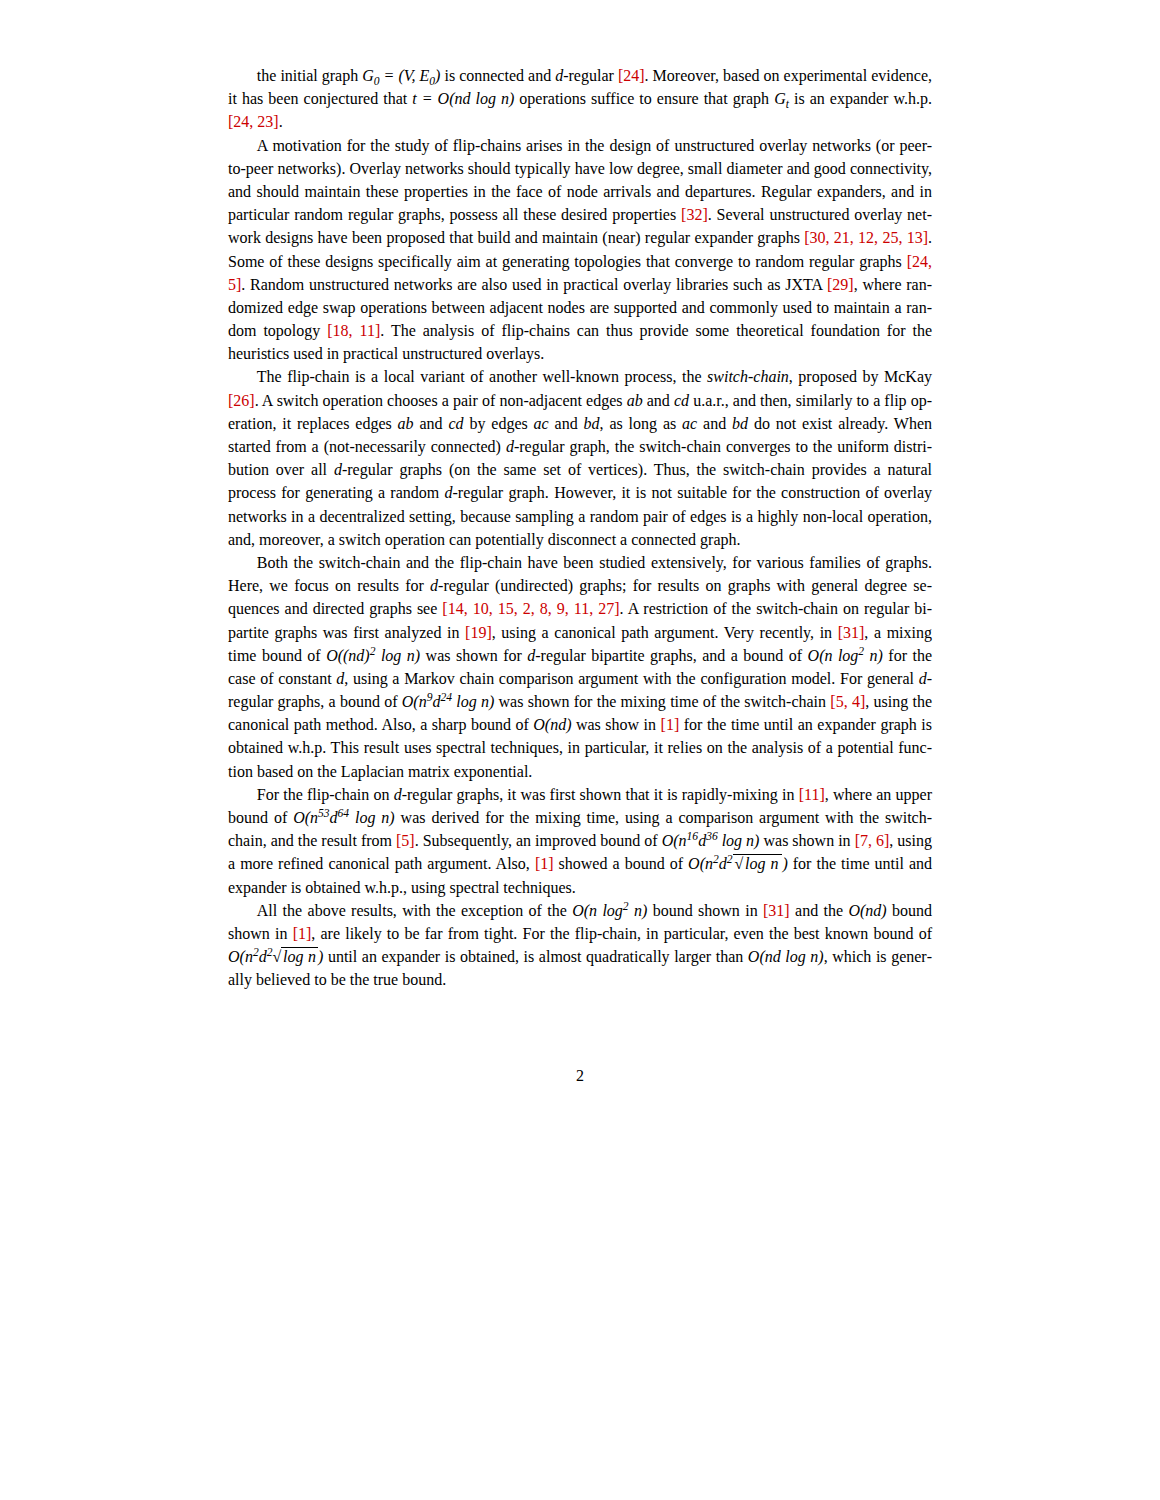the initial graph G0 = (V, E0) is connected and d-regular [24]. Moreover, based on experimental evidence, it has been conjectured that t = O(nd log n) operations suffice to ensure that graph Gt is an expander w.h.p. [24, 23].
A motivation for the study of flip-chains arises in the design of unstructured overlay networks (or peer-to-peer networks). Overlay networks should typically have low degree, small diameter and good connectivity, and should maintain these properties in the face of node arrivals and departures. Regular expanders, and in particular random regular graphs, possess all these desired properties [32]. Several unstructured overlay network designs have been proposed that build and maintain (near) regular expander graphs [30, 21, 12, 25, 13]. Some of these designs specifically aim at generating topologies that converge to random regular graphs [24, 5]. Random unstructured networks are also used in practical overlay libraries such as JXTA [29], where randomized edge swap operations between adjacent nodes are supported and commonly used to maintain a random topology [18, 11]. The analysis of flip-chains can thus provide some theoretical foundation for the heuristics used in practical unstructured overlays.
The flip-chain is a local variant of another well-known process, the switch-chain, proposed by McKay [26]. A switch operation chooses a pair of non-adjacent edges ab and cd u.a.r., and then, similarly to a flip operation, it replaces edges ab and cd by edges ac and bd, as long as ac and bd do not exist already. When started from a (not-necessarily connected) d-regular graph, the switch-chain converges to the uniform distribution over all d-regular graphs (on the same set of vertices). Thus, the switch-chain provides a natural process for generating a random d-regular graph. However, it is not suitable for the construction of overlay networks in a decentralized setting, because sampling a random pair of edges is a highly non-local operation, and, moreover, a switch operation can potentially disconnect a connected graph.
Both the switch-chain and the flip-chain have been studied extensively, for various families of graphs. Here, we focus on results for d-regular (undirected) graphs; for results on graphs with general degree sequences and directed graphs see [14, 10, 15, 2, 8, 9, 11, 27]. A restriction of the switch-chain on regular bipartite graphs was first analyzed in [19], using a canonical path argument. Very recently, in [31], a mixing time bound of O((nd)2 log n) was shown for d-regular bipartite graphs, and a bound of O(n log2 n) for the case of constant d, using a Markov chain comparison argument with the configuration model. For general d-regular graphs, a bound of O(n9d24 log n) was shown for the mixing time of the switch-chain [5, 4], using the canonical path method. Also, a sharp bound of O(nd) was show in [1] for the time until an expander graph is obtained w.h.p. This result uses spectral techniques, in particular, it relies on the analysis of a potential function based on the Laplacian matrix exponential.
For the flip-chain on d-regular graphs, it was first shown that it is rapidly-mixing in [11], where an upper bound of O(n53d64 log n) was derived for the mixing time, using a comparison argument with the switch-chain, and the result from [5]. Subsequently, an improved bound of O(n16d36 log n) was shown in [7, 6], using a more refined canonical path argument. Also, [1] showed a bound of O(n2d2√log n) for the time until and expander is obtained w.h.p., using spectral techniques.
All the above results, with the exception of the O(n log2 n) bound shown in [31] and the O(nd) bound shown in [1], are likely to be far from tight. For the flip-chain, in particular, even the best known bound of O(n2d2√log n) until an expander is obtained, is almost quadratically larger than O(nd log n), which is generally believed to be the true bound.
2